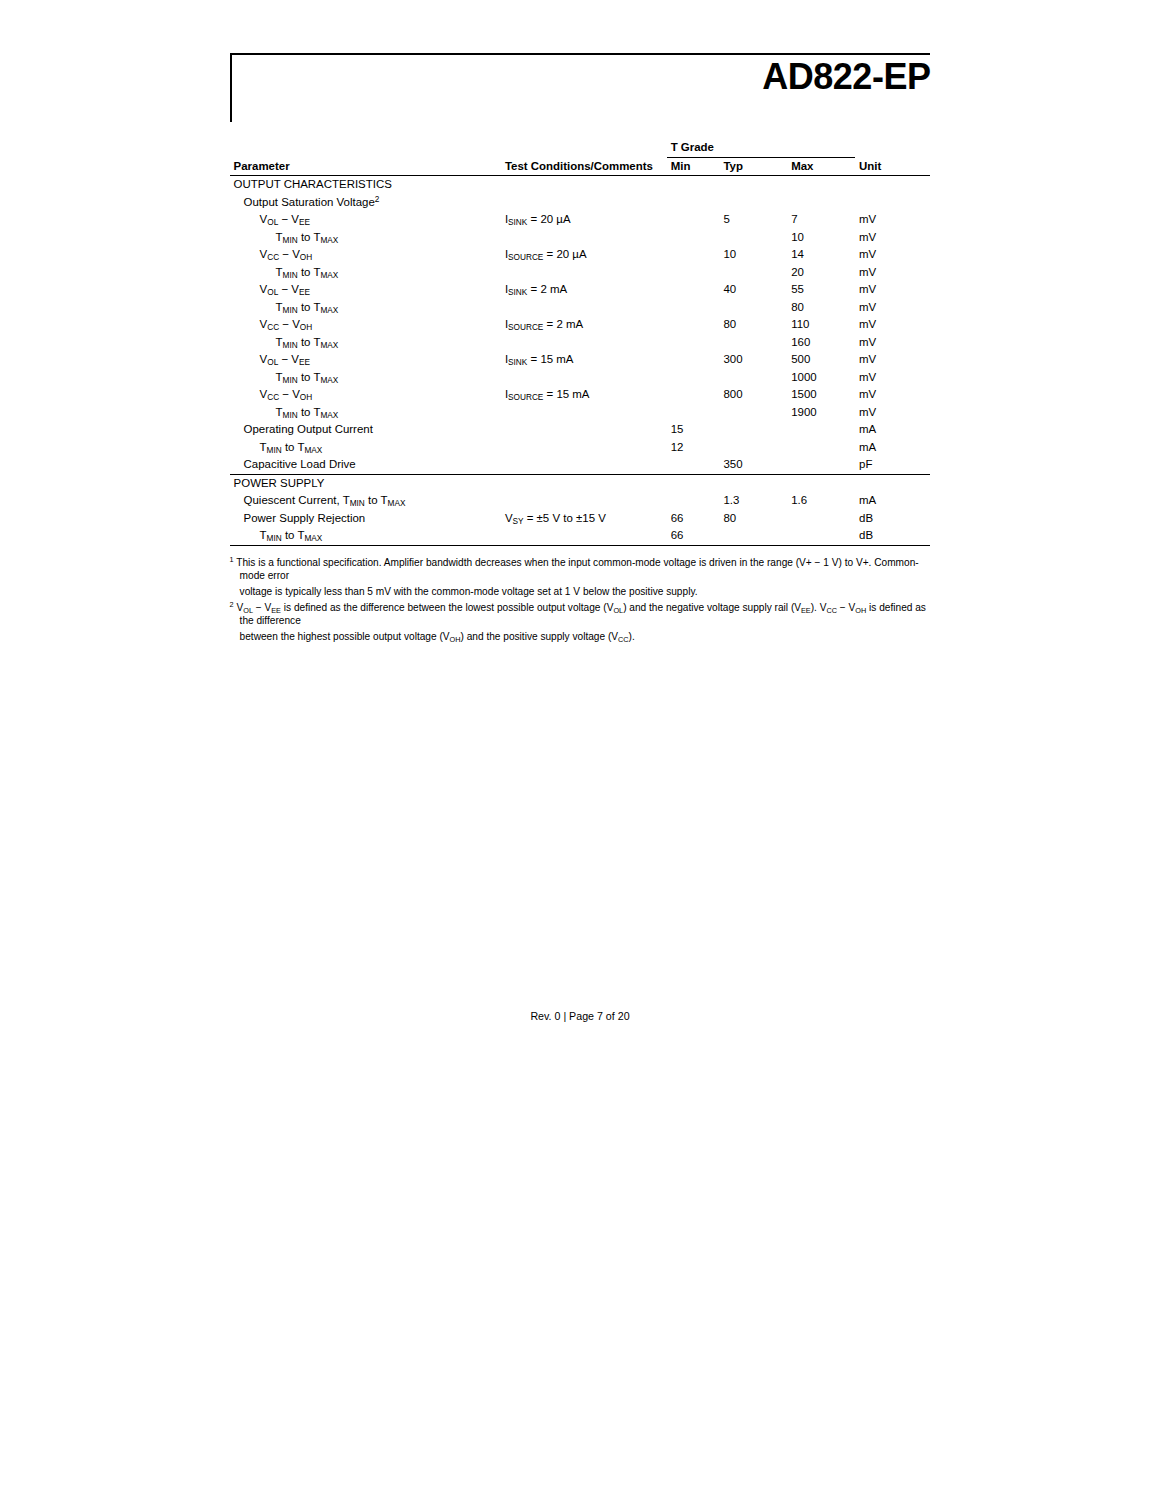AD822-EP
| | | T Grade | |
| --- | --- | --- | --- |
| Parameter | Test Conditions/Comments | Min | Typ | Max | Unit |
| OUTPUT CHARACTERISTICS | | | | | |
| Output Saturation Voltage 2 | | | | | |
| V OL − V EE | I SINK = 20 µA | | 5 | 7 | mV |
| T MIN to T MAX | | | | 10 | mV |
| V CC − V OH | I SOURCE = 20 µA | | 10 | 14 | mV |
| T MIN to T MAX | | | | 20 | mV |
| V OL − V EE | I SINK = 2 mA | | 40 | 55 | mV |
| T MIN to T MAX | | | | 80 | mV |
| V CC − V OH | I SOURCE = 2 mA | | 80 | 110 | mV |
| T MIN to T MAX | | | | 160 | mV |
| V OL − V EE | I SINK = 15 mA | | 300 | 500 | mV |
| T MIN to T MAX | | | | 1000 | mV |
| V CC − V OH | I SOURCE = 15 mA | | 800 | 1500 | mV |
| T MIN to T MAX | | | | 1900 | mV |
| Operating Output Current | | 15 | | | mA |
| T MIN to T MAX | | 12 | | | mA |
| Capacitive Load Drive | | | 350 | | pF |
| POWER SUPPLY | | | | | |
| Quiescent Current, T MIN to T MAX | | | 1.3 | 1.6 | mA |
| Power Supply Rejection | V SY = ±5 V to ±15 V | 66 | 80 | | dB |
| T MIN to T MAX | | 66 | | | dB |
1 This is a functional specification. Amplifier bandwidth decreases when the input common-mode voltage is driven in the range (V+ − 1 V) to V+. Common-mode error
voltage is typically less than 5 mV with the common-mode voltage set at 1 V below the positive supply.
2 VOL − VEE is defined as the difference between the lowest possible output voltage (VOL) and the negative voltage supply rail (VEE). VCC − VOH is defined as the difference
between the highest possible output voltage (VOH) and the positive supply voltage (VCC).
Rev. 0 | Page 7 of 20